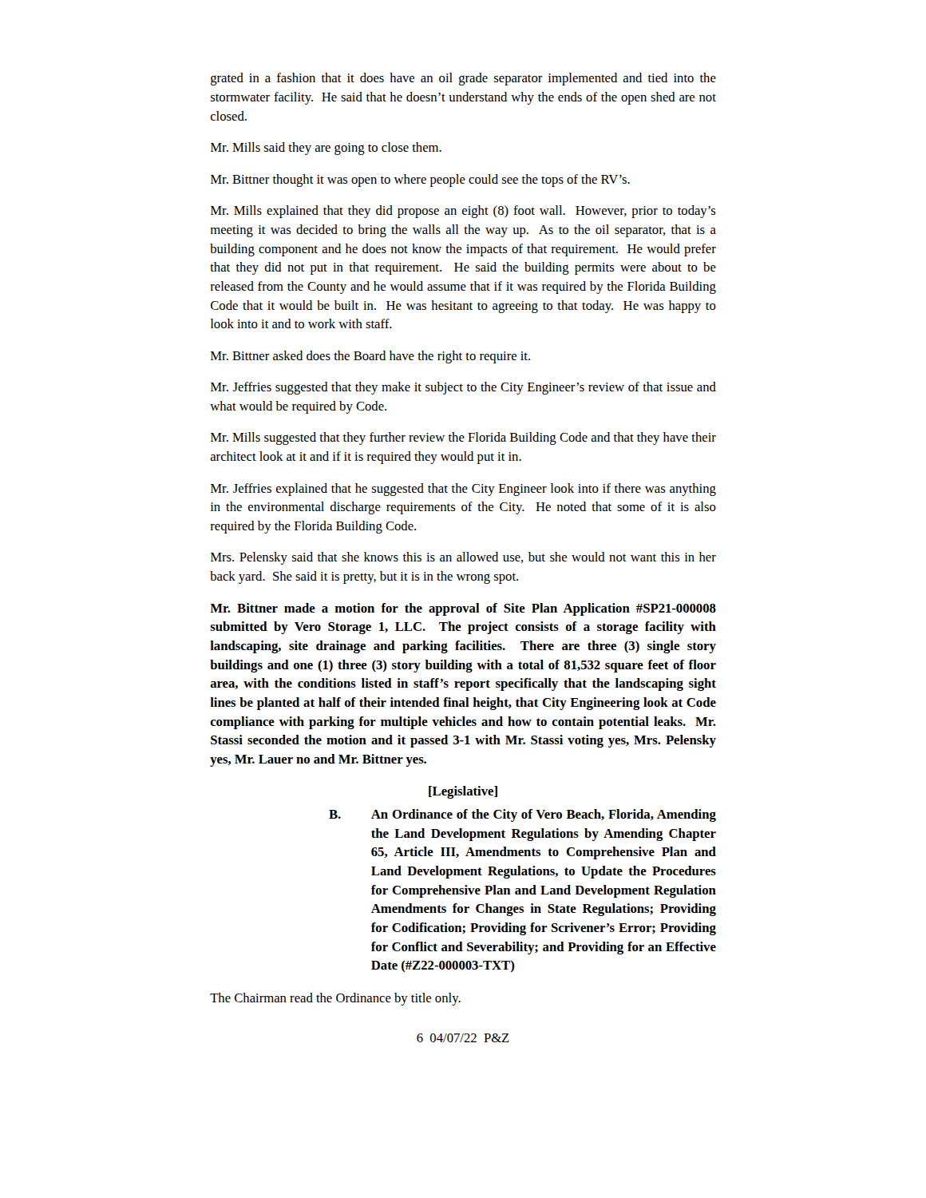grated in a fashion that it does have an oil grade separator implemented and tied into the stormwater facility. He said that he doesn’t understand why the ends of the open shed are not closed.
Mr. Mills said they are going to close them.
Mr. Bittner thought it was open to where people could see the tops of the RV’s.
Mr. Mills explained that they did propose an eight (8) foot wall. However, prior to today’s meeting it was decided to bring the walls all the way up. As to the oil separator, that is a building component and he does not know the impacts of that requirement. He would prefer that they did not put in that requirement. He said the building permits were about to be released from the County and he would assume that if it was required by the Florida Building Code that it would be built in. He was hesitant to agreeing to that today. He was happy to look into it and to work with staff.
Mr. Bittner asked does the Board have the right to require it.
Mr. Jeffries suggested that they make it subject to the City Engineer’s review of that issue and what would be required by Code.
Mr. Mills suggested that they further review the Florida Building Code and that they have their architect look at it and if it is required they would put it in.
Mr. Jeffries explained that he suggested that the City Engineer look into if there was anything in the environmental discharge requirements of the City. He noted that some of it is also required by the Florida Building Code.
Mrs. Pelensky said that she knows this is an allowed use, but she would not want this in her back yard. She said it is pretty, but it is in the wrong spot.
Mr. Bittner made a motion for the approval of Site Plan Application #SP21-000008 submitted by Vero Storage 1, LLC. The project consists of a storage facility with landscaping, site drainage and parking facilities. There are three (3) single story buildings and one (1) three (3) story building with a total of 81,532 square feet of floor area, with the conditions listed in staff’s report specifically that the landscaping sight lines be planted at half of their intended final height, that City Engineering look at Code compliance with parking for multiple vehicles and how to contain potential leaks. Mr. Stassi seconded the motion and it passed 3-1 with Mr. Stassi voting yes, Mrs. Pelensky yes, Mr. Lauer no and Mr. Bittner yes.
[Legislative]
B.
An Ordinance of the City of Vero Beach, Florida, Amending the Land Development Regulations by Amending Chapter 65, Article III, Amendments to Comprehensive Plan and Land Development Regulations, to Update the Procedures for Comprehensive Plan and Land Development Regulation Amendments for Changes in State Regulations; Providing for Codification; Providing for Scrivener’s Error; Providing for Conflict and Severability; and Providing for an Effective Date (#Z22-000003-TXT)
The Chairman read the Ordinance by title only.
6 04/07/22 P&Z